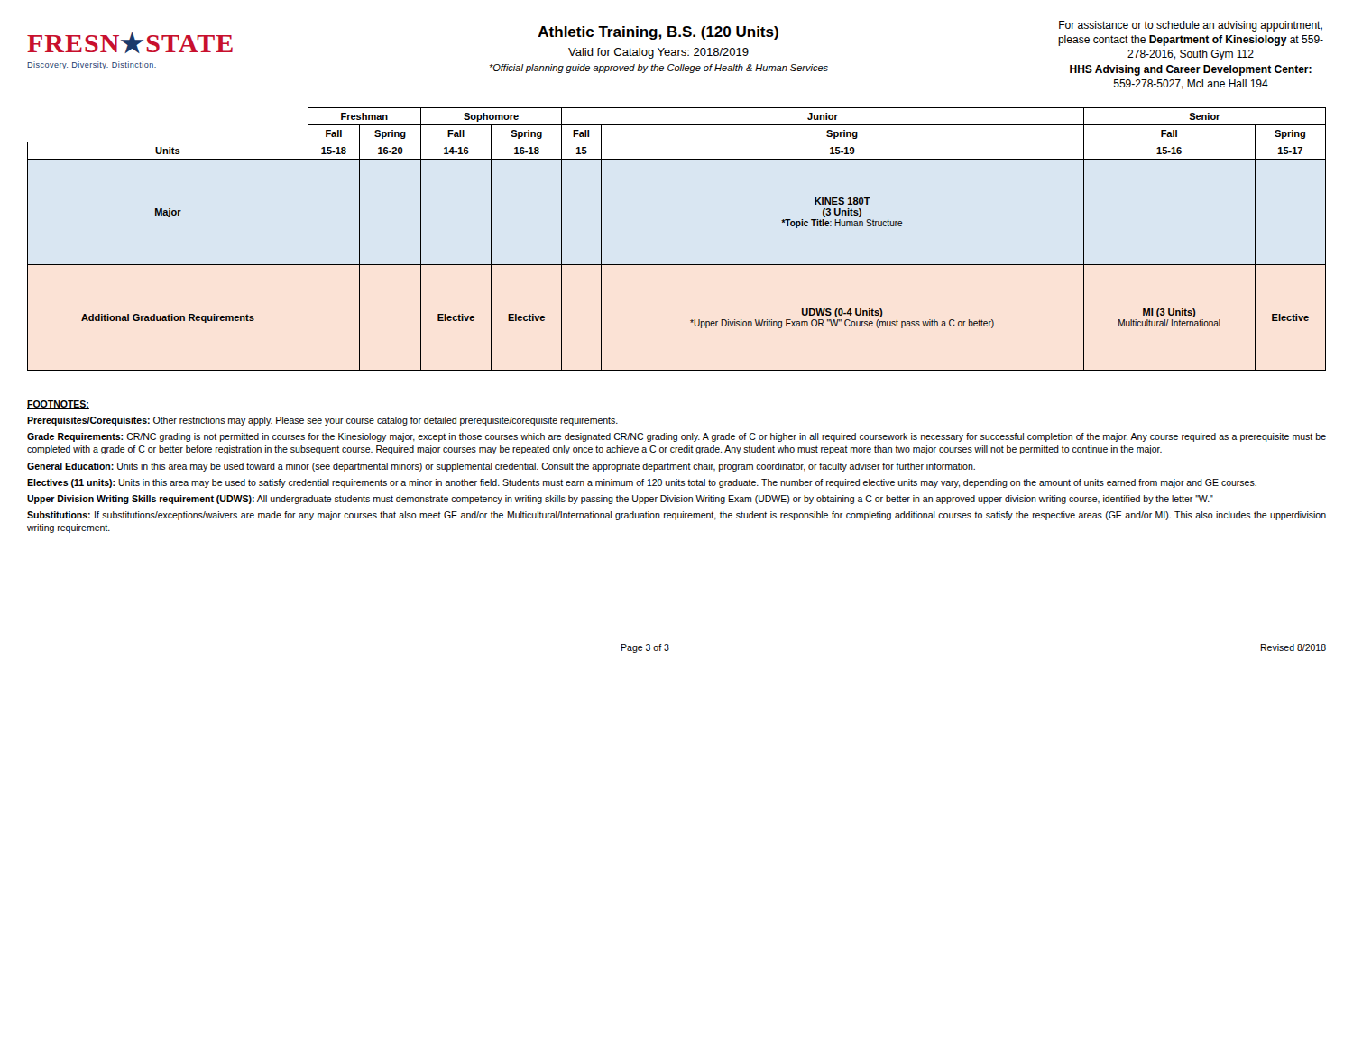FRESN★STATE
Discovery. Diversity. Distinction.
Athletic Training, B.S. (120 Units)
Valid for Catalog Years: 2018/2019
*Official planning guide approved by the College of Health & Human Services
For assistance or to schedule an advising appointment, please contact the Department of Kinesiology at 559-278-2016, South Gym 112
HHS Advising and Career Development Center:
559-278-5027, McLane Hall 194
| | Freshman | Sophomore | Junior | Senior |
| --- | --- | --- | --- | --- |
| | Fall | Spring | Fall | Spring | Fall | Spring | Fall | Spring |
| Units | 15-18 | 16-20 | 14-16 | 16-18 | 15 | 15-19 | 15-16 | 15-17 |
| Major | | | | | | KINES 180T (3 Units) *Topic Title : Human Structure | | |
| Additional Graduation Requirements | | | Elective | Elective | | UDWS (0-4 Units) *Upper Division Writing Exam OR "W" Course (must pass with a C or better) | MI (3 Units) Multicultural/ International | Elective |
FOOTNOTES:
Prerequisites/Corequisites: Other restrictions may apply. Please see your course catalog for detailed prerequisite/corequisite requirements.
Grade Requirements: CR/NC grading is not permitted in courses for the Kinesiology major, except in those courses which are designated CR/NC grading only. A grade of C or higher in all required coursework is necessary for successful completion of the major. Any course required as a prerequisite must be completed with a grade of C or better before registration in the subsequent course. Required major courses may be repeated only once to achieve a C or credit grade. Any student who must repeat more than two major courses will not be permitted to continue in the major.
General Education: Units in this area may be used toward a minor (see departmental minors) or supplemental credential. Consult the appropriate department chair, program coordinator, or faculty adviser for further information.
Electives (11 units): Units in this area may be used to satisfy credential requirements or a minor in another field. Students must earn a minimum of 120 units total to graduate. The number of required elective units may vary, depending on the amount of units earned from major and GE courses.
Upper Division Writing Skills requirement (UDWS): All undergraduate students must demonstrate competency in writing skills by passing the Upper Division Writing Exam (UDWE) or by obtaining a C or better in an approved upper division writing course, identified by the letter "W."
Substitutions: If substitutions/exceptions/waivers are made for any major courses that also meet GE and/or the Multicultural/International graduation requirement, the student is responsible for completing additional courses to satisfy the respective areas (GE and/or MI). This also includes the upperdivision writing requirement.
Page 3 of 3
Revised 8/2018